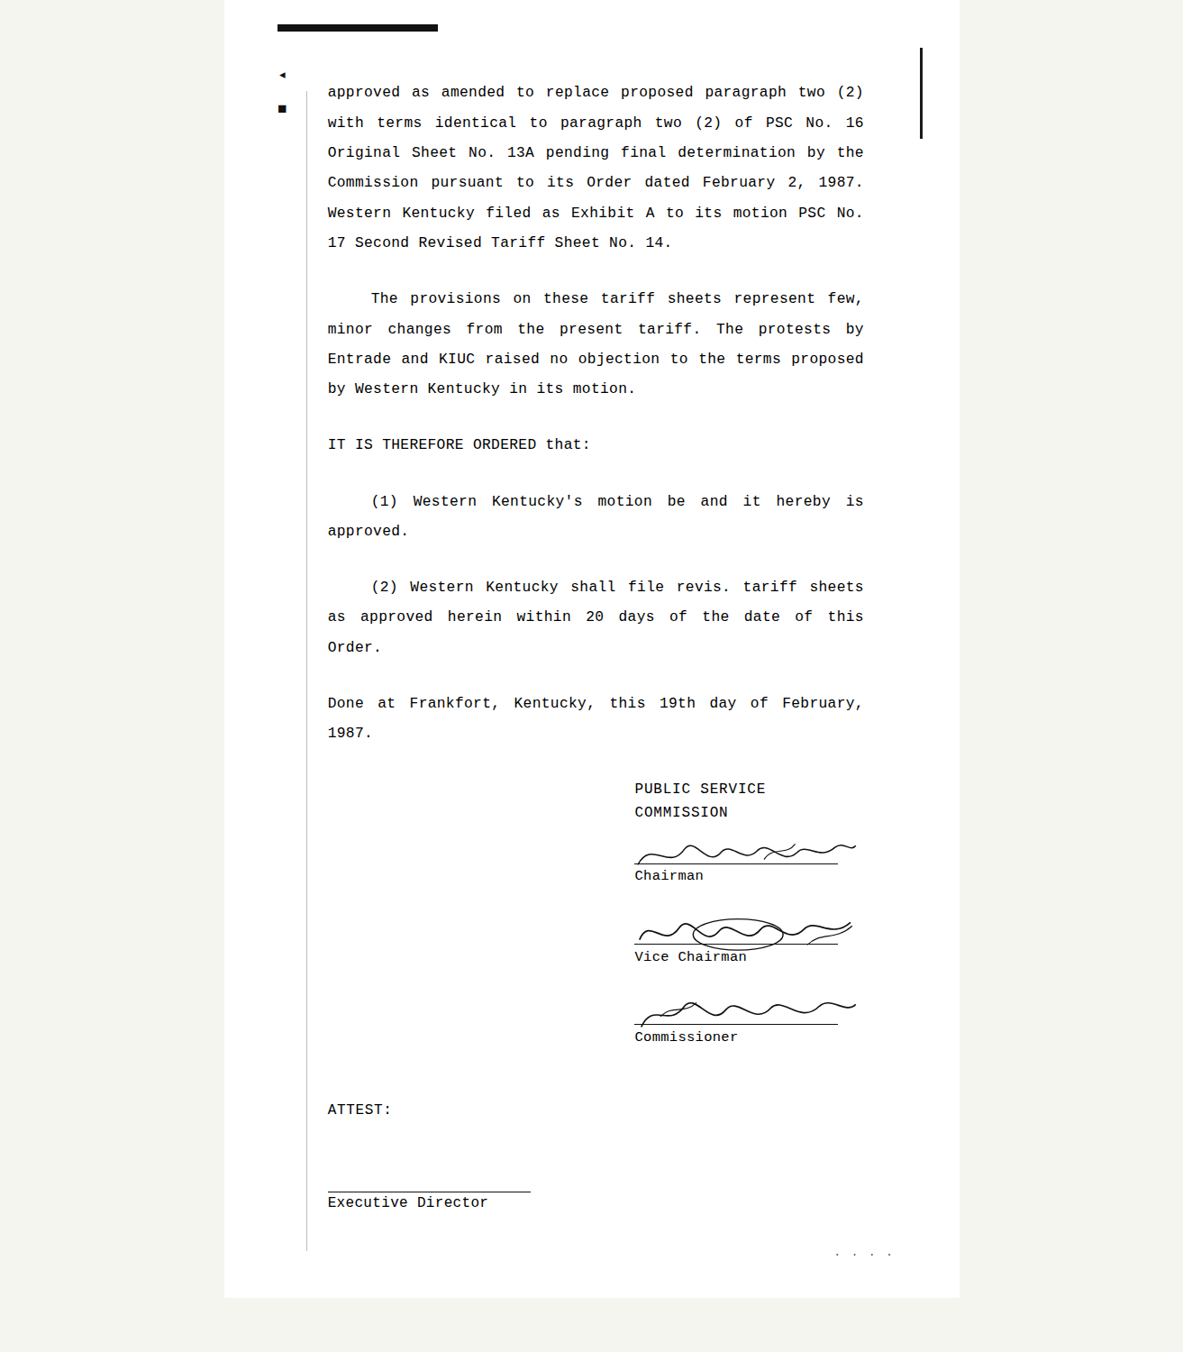◂
■
approved as amended to replace proposed paragraph two (2) with terms identical to paragraph two (2) of PSC No. 16 Original Sheet No. 13A pending final determination by the Commission pursuant to its Order dated February 2, 1987. Western Kentucky filed as Exhibit A to its motion PSC No. 17 Second Revised Tariff Sheet No. 14.
The provisions on these tariff sheets represent few, minor changes from the present tariff. The protests by Entrade and KIUC raised no objection to the terms proposed by Western Kentucky in its motion.
IT IS THEREFORE ORDERED that:
(1) Western Kentucky's motion be and it hereby is approved.
(2) Western Kentucky shall file revis. tariff sheets as approved herein within 20 days of the date of this Order.
Done at Frankfort, Kentucky, this 19th day of February, 1987.
PUBLIC SERVICE COMMISSION
Chairman
Vice Chairman
Commissioner
ATTEST:
Executive Director
· · · ·